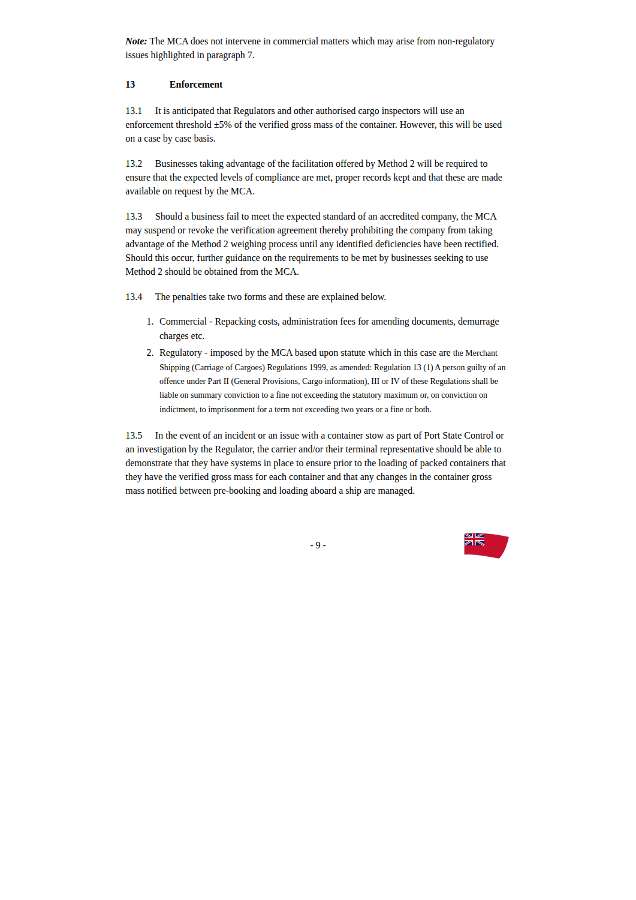Note: The MCA does not intervene in commercial matters which may arise from non-regulatory issues highlighted in paragraph 7.
13 Enforcement
13.1 It is anticipated that Regulators and other authorised cargo inspectors will use an enforcement threshold ±5% of the verified gross mass of the container. However, this will be used on a case by case basis.
13.2 Businesses taking advantage of the facilitation offered by Method 2 will be required to ensure that the expected levels of compliance are met, proper records kept and that these are made available on request by the MCA.
13.3 Should a business fail to meet the expected standard of an accredited company, the MCA may suspend or revoke the verification agreement thereby prohibiting the company from taking advantage of the Method 2 weighing process until any identified deficiencies have been rectified. Should this occur, further guidance on the requirements to be met by businesses seeking to use Method 2 should be obtained from the MCA.
13.4 The penalties take two forms and these are explained below.
Commercial - Repacking costs, administration fees for amending documents, demurrage charges etc.
Regulatory - imposed by the MCA based upon statute which in this case are the Merchant Shipping (Carriage of Cargoes) Regulations 1999, as amended: Regulation 13 (1) A person guilty of an offence under Part II (General Provisions, Cargo information), III or IV of these Regulations shall be liable on summary conviction to a fine not exceeding the statutory maximum or, on conviction on indictment, to imprisonment for a term not exceeding two years or a fine or both.
13.5 In the event of an incident or an issue with a container stow as part of Port State Control or an investigation by the Regulator, the carrier and/or their terminal representative should be able to demonstrate that they have systems in place to ensure prior to the loading of packed containers that they have the verified gross mass for each container and that any changes in the container gross mass notified between pre-booking and loading aboard a ship are managed.
- 9 -